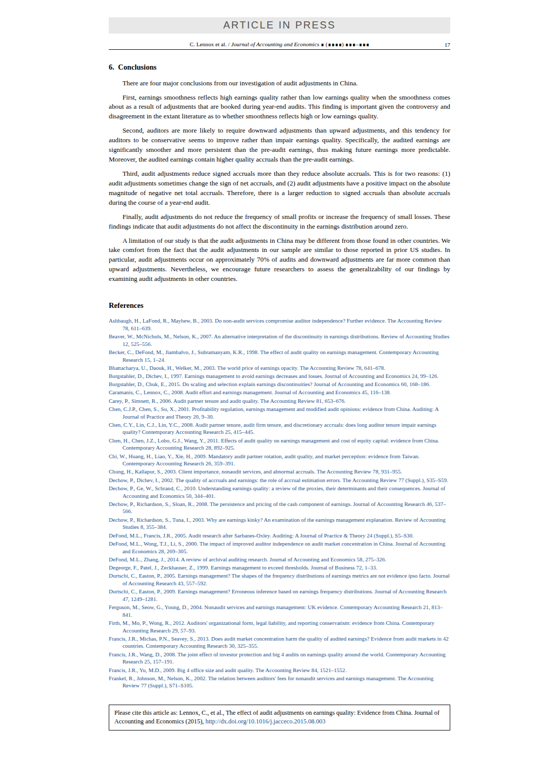ARTICLE IN PRESS
C. Lennox et al. / Journal of Accounting and Economics ∎ (∎∎∎∎) ∎∎∎–∎∎∎
17
6. Conclusions
There are four major conclusions from our investigation of audit adjustments in China.
First, earnings smoothness reflects high earnings quality rather than low earnings quality when the smoothness comes about as a result of adjustments that are booked during year-end audits. This finding is important given the controversy and disagreement in the extant literature as to whether smoothness reflects high or low earnings quality.
Second, auditors are more likely to require downward adjustments than upward adjustments, and this tendency for auditors to be conservative seems to improve rather than impair earnings quality. Specifically, the audited earnings are significantly smoother and more persistent than the pre-audit earnings, thus making future earnings more predictable. Moreover, the audited earnings contain higher quality accruals than the pre-audit earnings.
Third, audit adjustments reduce signed accruals more than they reduce absolute accruals. This is for two reasons: (1) audit adjustments sometimes change the sign of net accruals, and (2) audit adjustments have a positive impact on the absolute magnitude of negative net total accruals. Therefore, there is a larger reduction to signed accruals than absolute accruals during the course of a year-end audit.
Finally, audit adjustments do not reduce the frequency of small profits or increase the frequency of small losses. These findings indicate that audit adjustments do not affect the discontinuity in the earnings distribution around zero.
A limitation of our study is that the audit adjustments in China may be different from those found in other countries. We take comfort from the fact that the audit adjustments in our sample are similar to those reported in prior US studies. In particular, audit adjustments occur on approximately 70% of audits and downward adjustments are far more common than upward adjustments. Nevertheless, we encourage future researchers to assess the generalizability of our findings by examining audit adjustments in other countries.
References
Ashbaugh, H., LaFond, R., Mayhew, B., 2003. Do non-audit services compromise auditor independence? Further evidence. The Accounting Review 78, 611–639.
Beaver, W., McNichols, M., Nelson, K., 2007. An alternative interpretation of the discontinuity in earnings distributions. Review of Accounting Studies 12, 525–556.
Becker, C., DeFond, M., Jiambalvo, J., Subramanyam, K.R., 1998. The effect of audit quality on earnings management. Contemporary Accounting Research 15, 1–24.
Bhattacharya, U., Daouk, H., Welker, M., 2003. The world price of earnings opacity. The Accounting Review 78, 641–678.
Burgstahler, D., Dichev, I., 1997. Earnings management to avoid earnings decreases and losses. Journal of Accounting and Economics 24, 99–126.
Burgstahler, D., Chuk, E., 2015. Do scaling and selection explain earnings discontinuities? Journal of Accounting and Economics 60, 168–186.
Caramanis, C., Lennox, C., 2008. Audit effort and earnings management. Journal of Accounting and Economics 45, 116–138.
Carey, P., Simnett, R., 2006. Audit partner tenure and audit quality. The Accounting Review 81, 653–676.
Chen, C.J.P., Chen, S., Su, X., 2001. Profitability regulation, earnings management and modified audit opinions: evidence from China. Auditing: A Journal of Practice and Theory 20, 9–30.
Chen, C.Y., Lin, C.J., Lin, Y.C., 2008. Audit partner tenure, audit firm tenure, and discretionary accruals: does long auditor tenure impair earnings quality? Contemporary Accounting Research 25, 415–445.
Chen, H., Chen, J.Z., Lobo, G.J., Wang, Y., 2011. Effects of audit quality on earnings management and cost of equity capital: evidence from China. Contemporary Accounting Research 28, 892–925.
Chi, W., Huang, H., Liao, Y., Xie, H., 2009. Mandatory audit partner rotation, audit quality, and market perception: evidence from Taiwan. Contemporary Accounting Research 26, 359–391.
Chung, H., Kallapur, S., 2003. Client importance, nonaudit services, and abnormal accruals. The Accounting Review 78, 931–955.
Dechow, P., Dichev, I., 2002. The quality of accruals and earnings: the role of accrual estimation errors. The Accounting Review 77 (Suppl.), S35–S59.
Dechow, P., Ge, W., Schrand, C., 2010. Understanding earnings quality: a review of the proxies, their determinants and their consequences. Journal of Accounting and Economics 50, 344–401.
Dechow, P., Richardson, S., Sloan, R., 2008. The persistence and pricing of the cash component of earnings. Journal of Accounting Research 46, 537–566.
Dechow, P., Richardson, S., Tuna, I., 2003. Why are earnings kinky? An examination of the earnings management explanation. Review of Accounting Studies 8, 355–384.
DeFond, M.L., Francis, J.R., 2005. Audit research after Sarbanes-Oxley. Auditing: A Journal of Practice & Theory 24 (Suppl.), S5–S30.
DeFond, M.L., Wong, T.J., Li, S., 2000. The impact of improved auditor independence on audit market concentration in China. Journal of Accounting and Economics 28, 269–305.
DeFond, M.L., Zhang, J., 2014. A review of archival auditing research. Journal of Accounting and Economics 58, 275–326.
Degeorge, F., Patel, J., Zeckhauser, Z., 1999. Earnings management to exceed thresholds. Journal of Business 72, 1–33.
Durtschi, C., Easton, P., 2005. Earnings management? The shapes of the frequency distributions of earnings metrics are not evidence ipso facto. Journal of Accounting Research 43, 557–592.
Durtschi, C., Easton, P., 2009. Earnings management? Erroneous inference based on earnings frequency distributions. Journal of Accounting Research 47, 1249–1281.
Ferguson, M., Seow, G., Young, D., 2004. Nonaudit services and earnings management: UK evidence. Contemporary Accounting Research 21, 813–841.
Firth, M., Mo, P., Wong, R., 2012. Auditors' organizational form, legal liability, and reporting conservatism: evidence from China. Contemporary Accounting Research 29, 57–93.
Francis, J.R., Michas, P.N., Seavey, S., 2013. Does audit market concentration harm the quality of audited earnings? Evidence from audit markets in 42 countries. Contemporary Accounting Research 30, 325–355.
Francis, J.R., Wang, D., 2008. The joint effect of investor protection and big 4 audits on earnings quality around the world. Contemporary Accounting Research 25, 157–191.
Francis, J.R., Yu, M.D., 2009. Big 4 office size and audit quality. The Accounting Review 84, 1521–1552.
Frankel, R., Johnson, M., Nelson, K., 2002. The relation between auditors' fees for nonaudit services and earnings management. The Accounting Review 77 (Suppl.), S71–S105.
Please cite this article as: Lennox, C., et al., The effect of audit adjustments on earnings quality: Evidence from China. Journal of Accounting and Economics (2015), http://dx.doi.org/10.1016/j.jacceco.2015.08.003